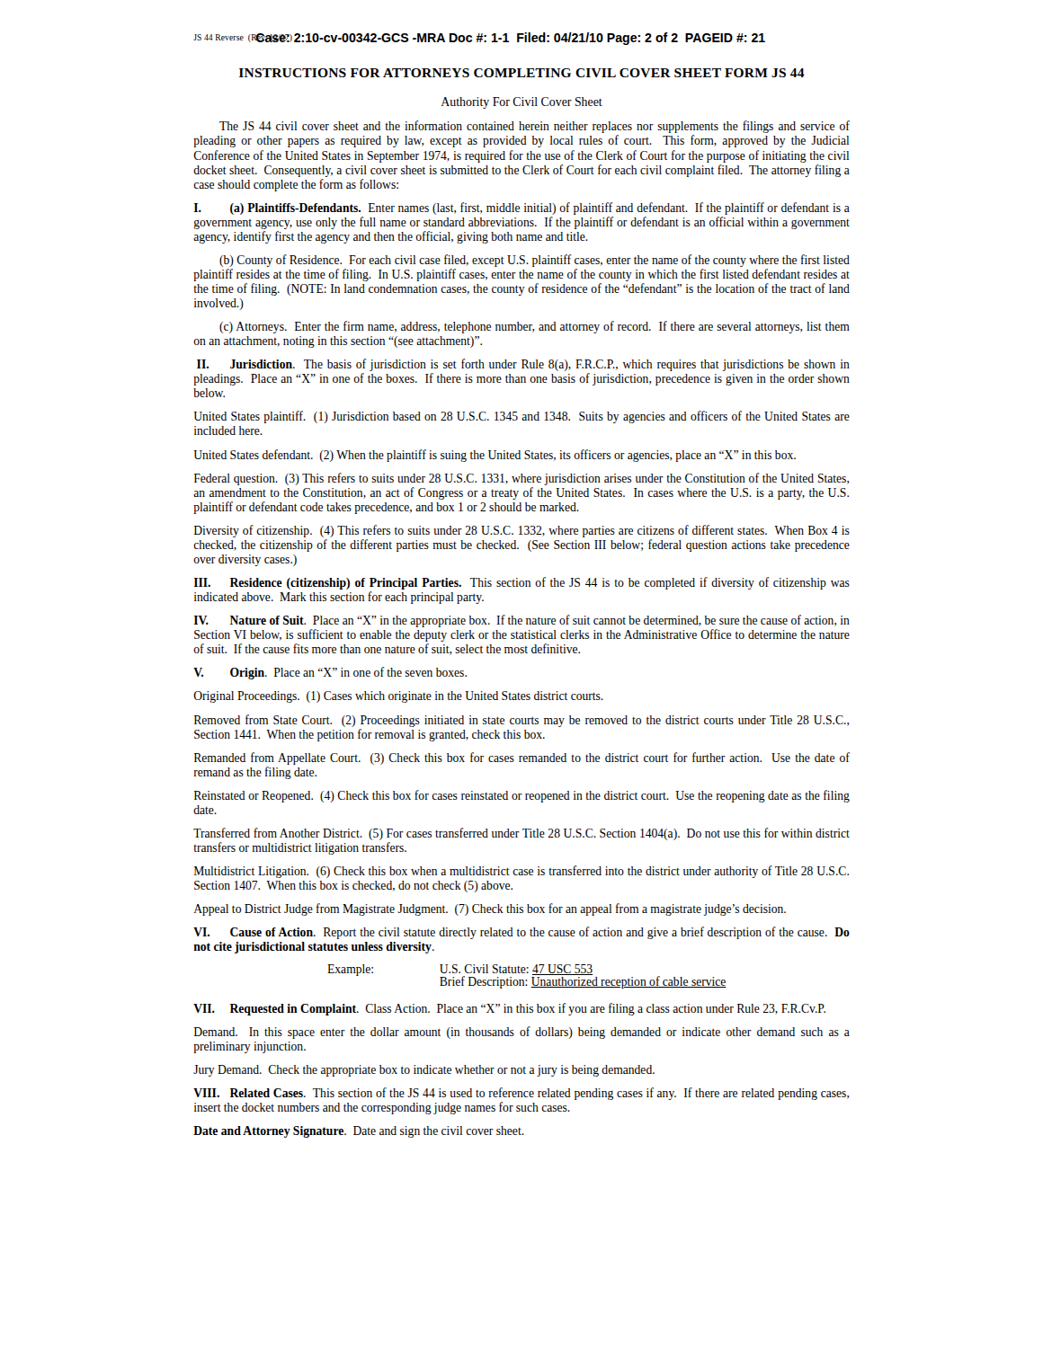JS 44 Reverse (Rev. 12/07)
Case: 2:10-cv-00342-GCS -MRA Doc #: 1-1 Filed: 04/21/10 Page: 2 of 2 PAGEID #: 21
INSTRUCTIONS FOR ATTORNEYS COMPLETING CIVIL COVER SHEET FORM JS 44
Authority For Civil Cover Sheet
The JS 44 civil cover sheet and the information contained herein neither replaces nor supplements the filings and service of pleading or other papers as required by law, except as provided by local rules of court. This form, approved by the Judicial Conference of the United States in September 1974, is required for the use of the Clerk of Court for the purpose of initiating the civil docket sheet. Consequently, a civil cover sheet is submitted to the Clerk of Court for each civil complaint filed. The attorney filing a case should complete the form as follows:
I.(a) Plaintiffs-Defendants. Enter names (last, first, middle initial) of plaintiff and defendant. If the plaintiff or defendant is a government agency, use only the full name or standard abbreviations. If the plaintiff or defendant is an official within a government agency, identify first the agency and then the official, giving both name and title.
(b) County of Residence. For each civil case filed, except U.S. plaintiff cases, enter the name of the county where the first listed plaintiff resides at the time of filing. In U.S. plaintiff cases, enter the name of the county in which the first listed defendant resides at the time of filing. (NOTE: In land condemnation cases, the county of residence of the “defendant” is the location of the tract of land involved.)
(c) Attorneys. Enter the firm name, address, telephone number, and attorney of record. If there are several attorneys, list them on an attachment, noting in this section “(see attachment)”.
II. Jurisdiction. The basis of jurisdiction is set forth under Rule 8(a), F.R.C.P., which requires that jurisdictions be shown in pleadings. Place an “X” in one of the boxes. If there is more than one basis of jurisdiction, precedence is given in the order shown below.
United States plaintiff. (1) Jurisdiction based on 28 U.S.C. 1345 and 1348. Suits by agencies and officers of the United States are included here.
United States defendant. (2) When the plaintiff is suing the United States, its officers or agencies, place an “X” in this box.
Federal question. (3) This refers to suits under 28 U.S.C. 1331, where jurisdiction arises under the Constitution of the United States, an amendment to the Constitution, an act of Congress or a treaty of the United States. In cases where the U.S. is a party, the U.S. plaintiff or defendant code takes precedence, and box 1 or 2 should be marked.
Diversity of citizenship. (4) This refers to suits under 28 U.S.C. 1332, where parties are citizens of different states. When Box 4 is checked, the citizenship of the different parties must be checked. (See Section III below; federal question actions take precedence over diversity cases.)
III. Residence (citizenship) of Principal Parties. This section of the JS 44 is to be completed if diversity of citizenship was indicated above. Mark this section for each principal party.
IV. Nature of Suit. Place an “X” in the appropriate box. If the nature of suit cannot be determined, be sure the cause of action, in Section VI below, is sufficient to enable the deputy clerk or the statistical clerks in the Administrative Office to determine the nature of suit. If the cause fits more than one nature of suit, select the most definitive.
V. Origin. Place an “X” in one of the seven boxes.
Original Proceedings. (1) Cases which originate in the United States district courts.
Removed from State Court. (2) Proceedings initiated in state courts may be removed to the district courts under Title 28 U.S.C., Section 1441. When the petition for removal is granted, check this box.
Remanded from Appellate Court. (3) Check this box for cases remanded to the district court for further action. Use the date of remand as the filing date.
Reinstated or Reopened. (4) Check this box for cases reinstated or reopened in the district court. Use the reopening date as the filing date.
Transferred from Another District. (5) For cases transferred under Title 28 U.S.C. Section 1404(a). Do not use this for within district transfers or multidistrict litigation transfers.
Multidistrict Litigation. (6) Check this box when a multidistrict case is transferred into the district under authority of Title 28 U.S.C. Section 1407. When this box is checked, do not check (5) above.
Appeal to District Judge from Magistrate Judgment. (7) Check this box for an appeal from a magistrate judge’s decision.
VI. Cause of Action. Report the civil statute directly related to the cause of action and give a brief description of the cause. Do not cite jurisdictional statutes unless diversity.
Example: U.S. Civil Statute: 47 USC 553 Brief Description: Unauthorized reception of cable service
VII. Requested in Complaint. Class Action. Place an “X” in this box if you are filing a class action under Rule 23, F.R.Cv.P.
Demand. In this space enter the dollar amount (in thousands of dollars) being demanded or indicate other demand such as a preliminary injunction.
Jury Demand. Check the appropriate box to indicate whether or not a jury is being demanded.
VIII. Related Cases. This section of the JS 44 is used to reference related pending cases if any. If there are related pending cases, insert the docket numbers and the corresponding judge names for such cases.
Date and Attorney Signature. Date and sign the civil cover sheet.